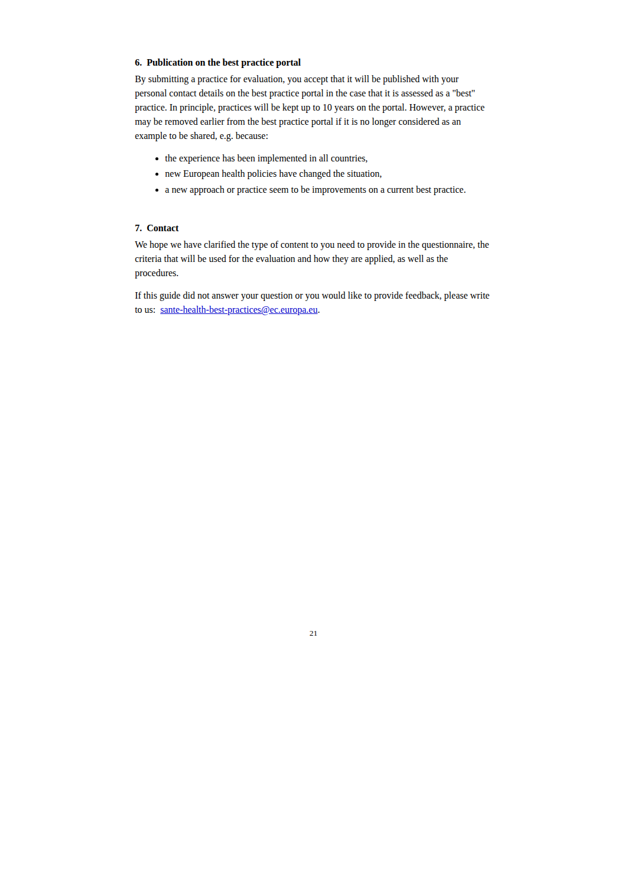6. Publication on the best practice portal
By submitting a practice for evaluation, you accept that it will be published with your personal contact details on the best practice portal in the case that it is assessed as a "best" practice. In principle, practices will be kept up to 10 years on the portal. However, a practice may be removed earlier from the best practice portal if it is no longer considered as an example to be shared, e.g. because:
the experience has been implemented in all countries,
new European health policies have changed the situation,
a new approach or practice seem to be improvements on a current best practice.
7. Contact
We hope we have clarified the type of content to you need to provide in the questionnaire, the criteria that will be used for the evaluation and how they are applied, as well as the procedures.
If this guide did not answer your question or you would like to provide feedback, please write to us: sante-health-best-practices@ec.europa.eu.
21